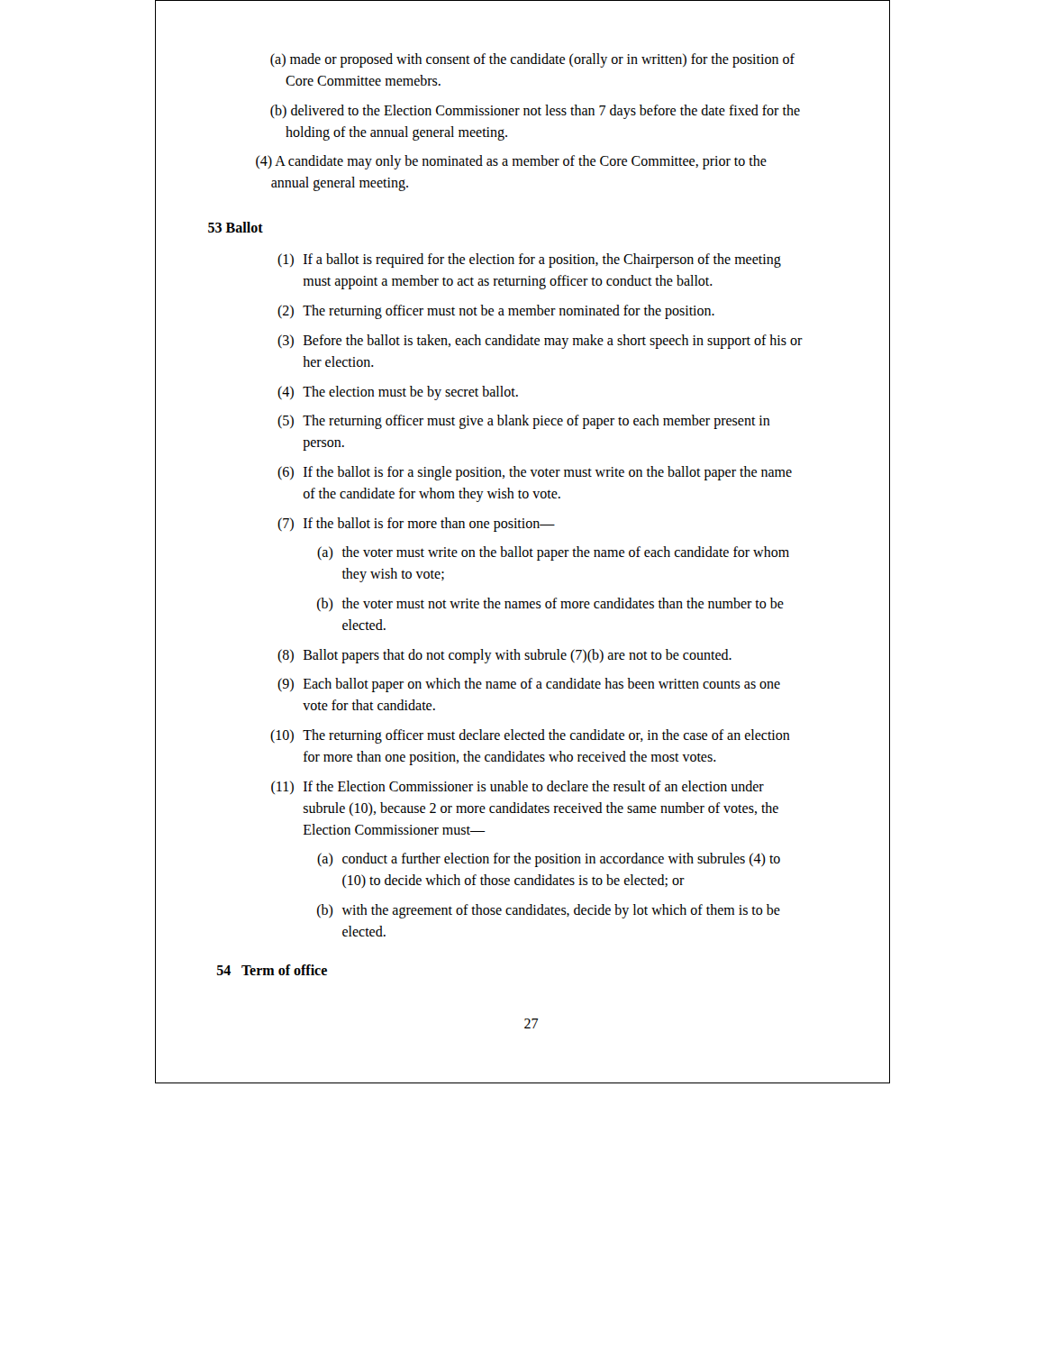(a) made or proposed with consent of the candidate (orally or in written) for the position of Core Committee memebrs.
(b) delivered to the Election Commissioner not less than 7 days before the date fixed for the holding of the annual general meeting.
(4) A candidate may only be nominated as a member of the Core Committee, prior to the annual general meeting.
53 Ballot
(1) If a ballot is required for the election for a position, the Chairperson of the meeting must appoint a member to act as returning officer to conduct the ballot.
(2) The returning officer must not be a member nominated for the position.
(3) Before the ballot is taken, each candidate may make a short speech in support of his or her election.
(4) The election must be by secret ballot.
(5) The returning officer must give a blank piece of paper to each member present in person.
(6) If the ballot is for a single position, the voter must write on the ballot paper the name of the candidate for whom they wish to vote.
(7) If the ballot is for more than one position—
(a) the voter must write on the ballot paper the name of each candidate for whom they wish to vote;
(b) the voter must not write the names of more candidates than the number to be elected.
(8) Ballot papers that do not comply with subrule (7)(b) are not to be counted.
(9) Each ballot paper on which the name of a candidate has been written counts as one vote for that candidate.
(10) The returning officer must declare elected the candidate or, in the case of an election for more than one position, the candidates who received the most votes.
(11) If the Election Commissioner is unable to declare the result of an election under subrule (10), because 2 or more candidates received the same number of votes, the Election Commissioner must—
(a) conduct a further election for the position in accordance with subrules (4) to (10) to decide which of those candidates is to be elected; or
(b) with the agreement of those candidates, decide by lot which of them is to be elected.
54 Term of office
27